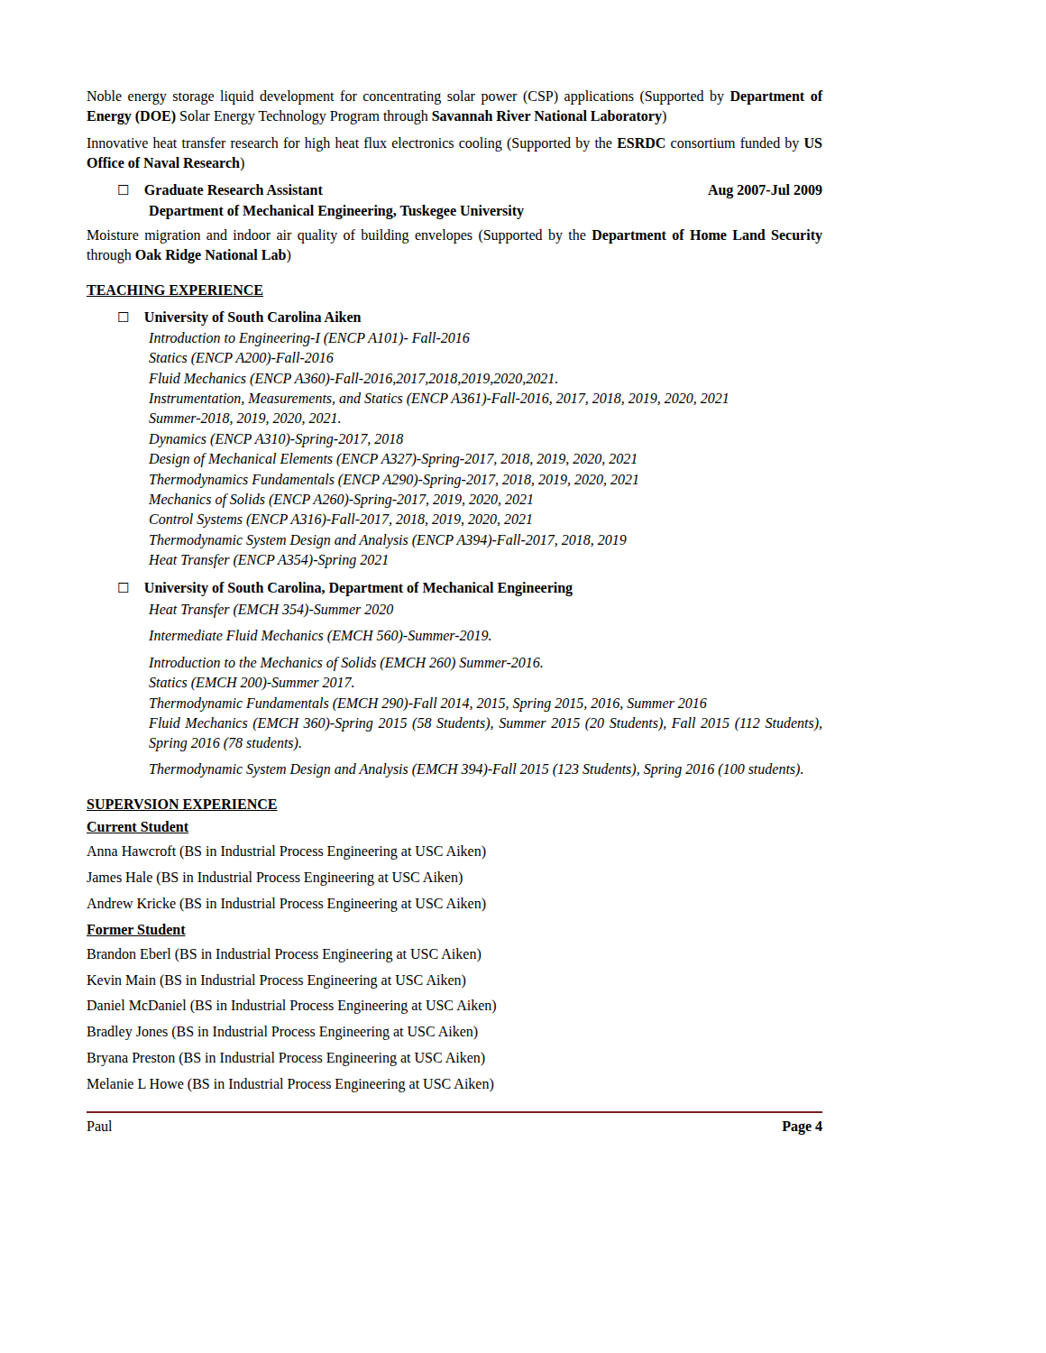Noble energy storage liquid development for concentrating solar power (CSP) applications (Supported by Department of Energy (DOE) Solar Energy Technology Program through Savannah River National Laboratory)
Innovative heat transfer research for high heat flux electronics cooling (Supported by the ESRDC consortium funded by US Office of Naval Research)
☐ Graduate Research Assistant Aug 2007-Jul 2009
Department of Mechanical Engineering, Tuskegee University
Moisture migration and indoor air quality of building envelopes (Supported by the Department of Home Land Security through Oak Ridge National Lab)
TEACHING EXPERIENCE
☐ University of South Carolina Aiken
Introduction to Engineering-I (ENCP A101)- Fall-2016
Statics (ENCP A200)-Fall-2016
Fluid Mechanics (ENCP A360)-Fall-2016,2017,2018,2019,2020,2021.
Instrumentation, Measurements, and Statics (ENCP A361)-Fall-2016, 2017, 2018, 2019, 2020, 2021
Summer-2018, 2019, 2020, 2021.
Dynamics (ENCP A310)-Spring-2017, 2018
Design of Mechanical Elements (ENCP A327)-Spring-2017, 2018, 2019, 2020, 2021
Thermodynamics Fundamentals (ENCP A290)-Spring-2017, 2018, 2019, 2020, 2021
Mechanics of Solids (ENCP A260)-Spring-2017, 2019, 2020, 2021
Control Systems (ENCP A316)-Fall-2017, 2018, 2019, 2020, 2021
Thermodynamic System Design and Analysis (ENCP A394)-Fall-2017, 2018, 2019
Heat Transfer (ENCP A354)-Spring 2021
☐ University of South Carolina, Department of Mechanical Engineering
Heat Transfer (EMCH 354)-Summer 2020
Intermediate Fluid Mechanics (EMCH 560)-Summer-2019.
Introduction to the Mechanics of Solids (EMCH 260) Summer-2016.
Statics (EMCH 200)-Summer 2017.
Thermodynamic Fundamentals (EMCH 290)-Fall 2014, 2015, Spring 2015, 2016, Summer 2016
Fluid Mechanics (EMCH 360)-Spring 2015 (58 Students), Summer 2015 (20 Students), Fall 2015 (112 Students), Spring 2016 (78 students).
Thermodynamic System Design and Analysis (EMCH 394)-Fall 2015 (123 Students), Spring 2016 (100 students).
SUPERVSION EXPERIENCE
Current Student
Anna Hawcroft (BS in Industrial Process Engineering at USC Aiken)
James Hale (BS in Industrial Process Engineering at USC Aiken)
Andrew Kricke (BS in Industrial Process Engineering at USC Aiken)
Former Student
Brandon Eberl (BS in Industrial Process Engineering at USC Aiken)
Kevin Main (BS in Industrial Process Engineering at USC Aiken)
Daniel McDaniel (BS in Industrial Process Engineering at USC Aiken)
Bradley Jones (BS in Industrial Process Engineering at USC Aiken)
Bryana Preston (BS in Industrial Process Engineering at USC Aiken)
Melanie L Howe (BS in Industrial Process Engineering at USC Aiken)
Paul Page 4